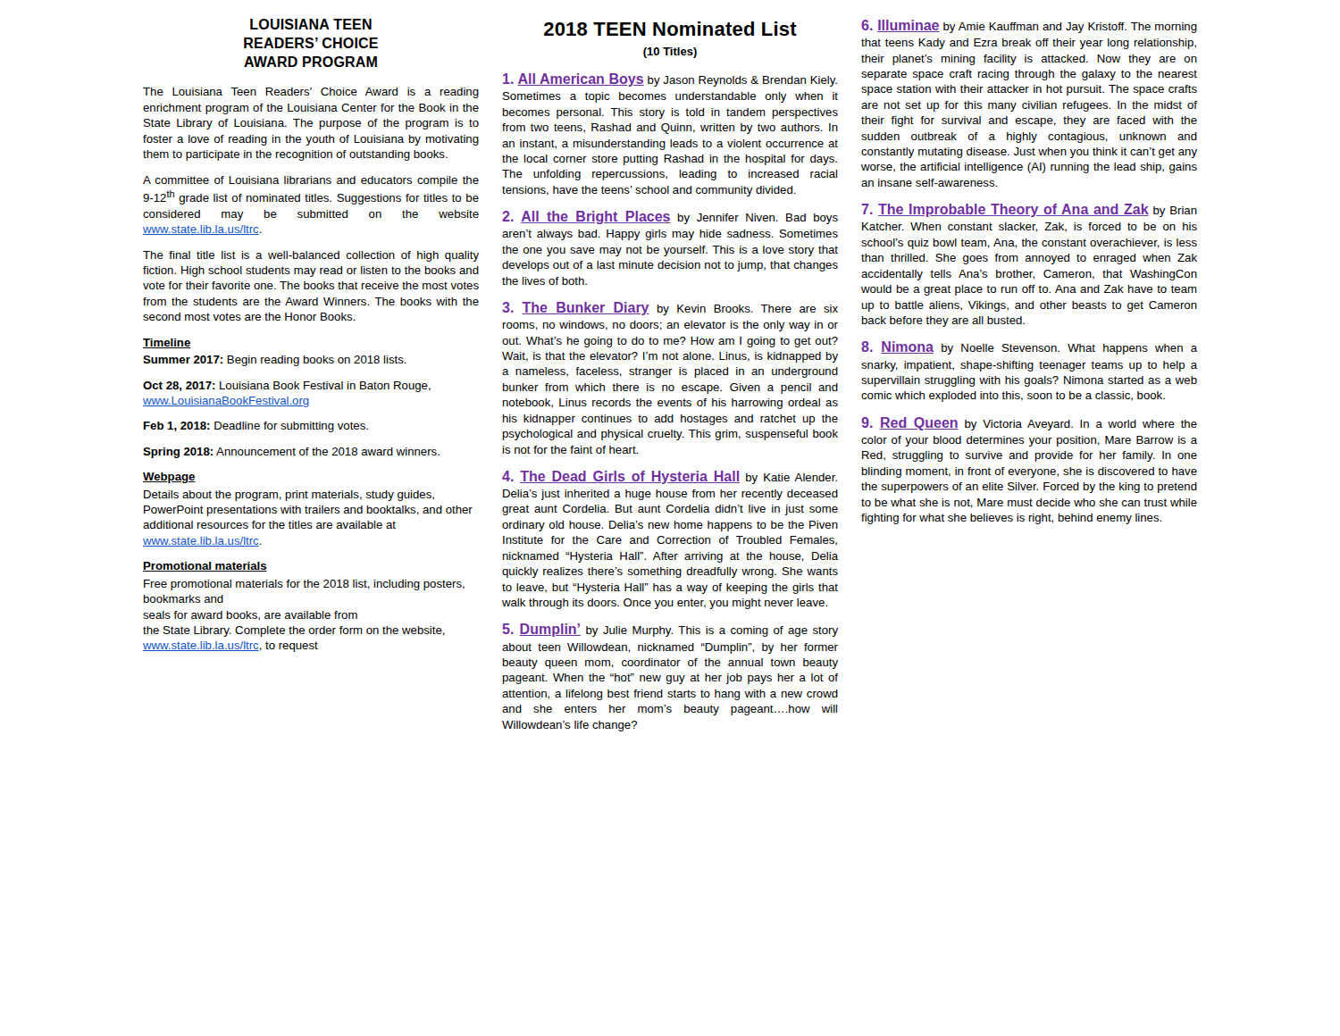LOUISIANA TEEN
READERS’ CHOICE
AWARD PROGRAM
The Louisiana Teen Readers’ Choice Award is a reading enrichment program of the Louisiana Center for the Book in the State Library of Louisiana. The purpose of the program is to foster a love of reading in the youth of Louisiana by motivating them to participate in the recognition of outstanding books.
A committee of Louisiana librarians and educators compile the 9-12th grade list of nominated titles. Suggestions for titles to be considered may be submitted on the website www.state.lib.la.us/ltrc.
The final title list is a well-balanced collection of high quality fiction. High school students may read or listen to the books and vote for their favorite one. The books that receive the most votes from the students are the Award Winners. The books with the second most votes are the Honor Books.
Timeline
Summer 2017: Begin reading books on 2018 lists.
Oct 28, 2017: Louisiana Book Festival in Baton Rouge, www.LouisianaBookFestival.org
Feb 1, 2018: Deadline for submitting votes.
Spring 2018: Announcement of the 2018 award winners.
Webpage
Details about the program, print materials, study guides, PowerPoint presentations with trailers and booktalks, and other additional resources for the titles are available at www.state.lib.la.us/ltrc.
Promotional materials
Free promotional materials for the 2018 list, including posters, bookmarks and
seals for award books, are available from
the State Library. Complete the order form on the website, www.state.lib.la.us/ltrc, to request
2018 TEEN Nominated List
(10 Titles)
All American Boys by Jason Reynolds & Brendan Kiely. Sometimes a topic becomes understandable only when it becomes personal. This story is told in tandem perspectives from two teens, Rashad and Quinn, written by two authors. In an instant, a misunderstanding leads to a violent occurrence at the local corner store putting Rashad in the hospital for days. The unfolding repercussions, leading to increased racial tensions, have the teens’ school and community divided.
All the Bright Places by Jennifer Niven. Bad boys aren’t always bad. Happy girls may hide sadness. Sometimes the one you save may not be yourself. This is a love story that develops out of a last minute decision not to jump, that changes the lives of both.
The Bunker Diary by Kevin Brooks. There are six rooms, no windows, no doors; an elevator is the only way in or out. What’s he going to do to me? How am I going to get out? Wait, is that the elevator? I’m not alone. Linus, is kidnapped by a nameless, faceless, stranger is placed in an underground bunker from which there is no escape. Given a pencil and notebook, Linus records the events of his harrowing ordeal as his kidnapper continues to add hostages and ratchet up the psychological and physical cruelty. This grim, suspenseful book is not for the faint of heart.
The Dead Girls of Hysteria Hall by Katie Alender. Delia’s just inherited a huge house from her recently deceased great aunt Cordelia. But aunt Cordelia didn’t live in just some ordinary old house. Delia’s new home happens to be the Piven Institute for the Care and Correction of Troubled Females, nicknamed “Hysteria Hall”. After arriving at the house, Delia quickly realizes there’s something dreadfully wrong. She wants to leave, but “Hysteria Hall” has a way of keeping the girls that walk through its doors. Once you enter, you might never leave.
Dumplin’ by Julie Murphy. This is a coming of age story about teen Willowdean, nicknamed “Dumplin”, by her former beauty queen mom, coordinator of the annual town beauty pageant. When the “hot” new guy at her job pays her a lot of attention, a lifelong best friend starts to hang with a new crowd and she enters her mom’s beauty pageant….how will Willowdean’s life change?
Illuminae by Amie Kauffman and Jay Kristoff. The morning that teens Kady and Ezra break off their year long relationship, their planet’s mining facility is attacked. Now they are on separate space craft racing through the galaxy to the nearest space station with their attacker in hot pursuit. The space crafts are not set up for this many civilian refugees. In the midst of their fight for survival and escape, they are faced with the sudden outbreak of a highly contagious, unknown and constantly mutating disease. Just when you think it can’t get any worse, the artificial intelligence (AI) running the lead ship, gains an insane self-awareness.
The Improbable Theory of Ana and Zak by Brian Katcher. When constant slacker, Zak, is forced to be on his school’s quiz bowl team, Ana, the constant overachiever, is less than thrilled. She goes from annoyed to enraged when Zak accidentally tells Ana’s brother, Cameron, that WashingCon would be a great place to run off to. Ana and Zak have to team up to battle aliens, Vikings, and other beasts to get Cameron back before they are all busted.
Nimona by Noelle Stevenson. What happens when a snarky, impatient, shape-shifting teenager teams up to help a supervillain struggling with his goals? Nimona started as a web comic which exploded into this, soon to be a classic, book.
Red Queen by Victoria Aveyard. In a world where the color of your blood determines your position, Mare Barrow is a Red, struggling to survive and provide for her family. In one blinding moment, in front of everyone, she is discovered to have the superpowers of an elite Silver. Forced by the king to pretend to be what she is not, Mare must decide who she can trust while fighting for what she believes is right, behind enemy lines.